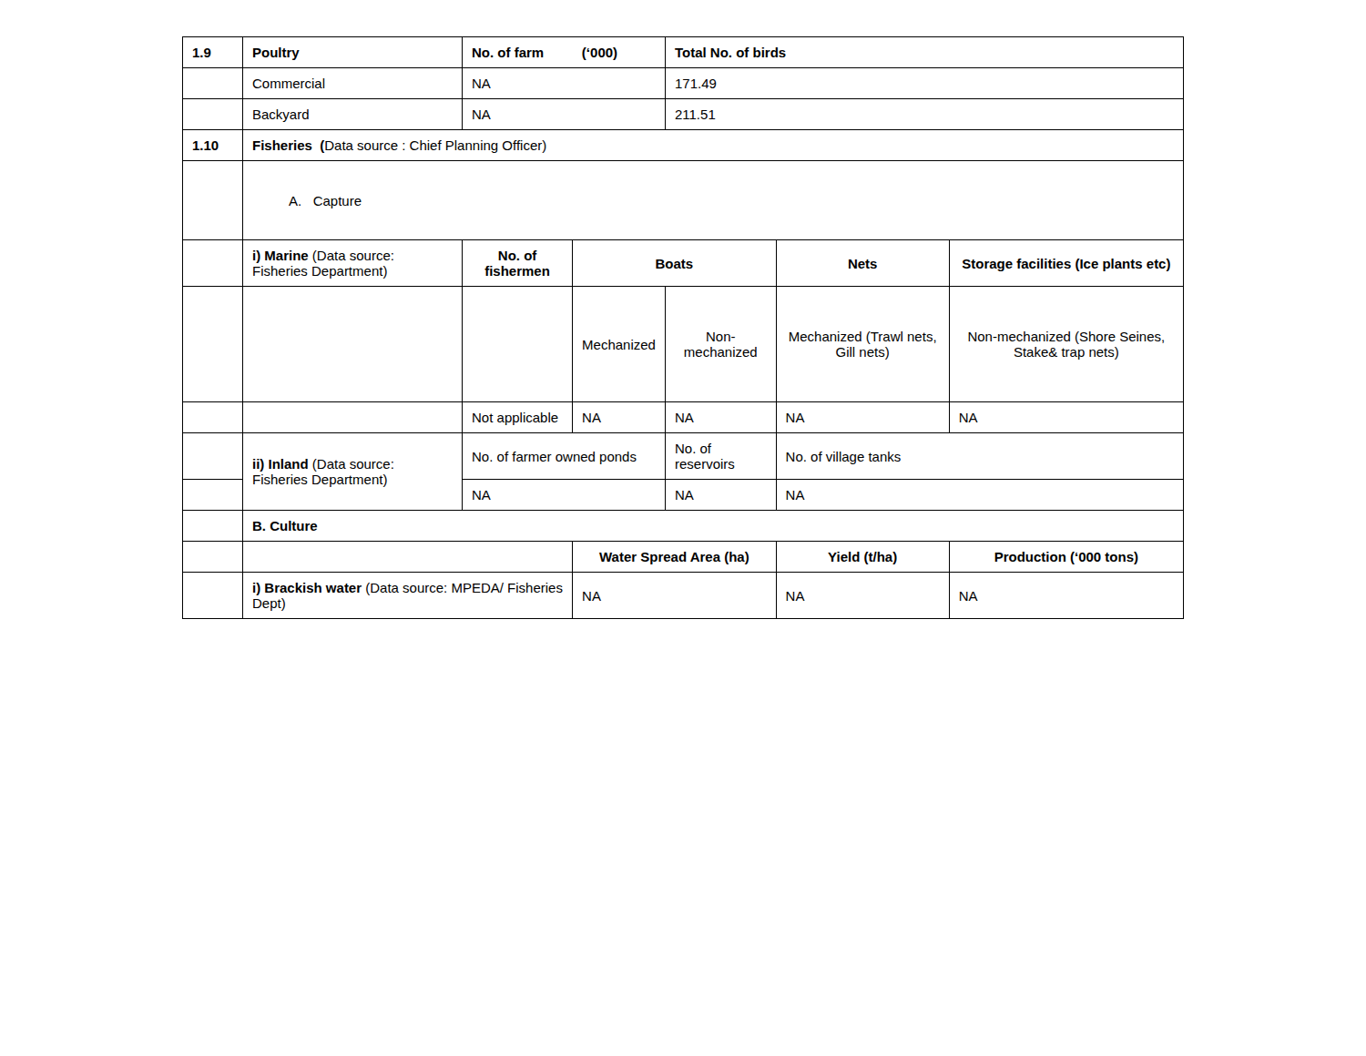| 1.9 | Poultry | No. of farm (‘000) | Total No. of birds |
| | Commercial | NA | 171.49 |
| | Backyard | NA | 211.51 |
| 1.10 | Fisheries ( Data source : Chief Planning Officer) |
| | A. Capture |
| | i) Marine (Data source: Fisheries Department) | No. of fishermen | Boats | Nets | Storage facilities (Ice plants etc) |
| | | | Mechanized | Non-mechanized | Mechanized (Trawl nets, Gill nets) | Non-mechanized (Shore Seines, Stake& trap nets) |
| | | Not applicable | NA | NA | NA | NA |
| | ii) Inland (Data source: Fisheries Department) | No. of farmer owned ponds | No. of reservoirs | No. of village tanks |
| | NA | NA | NA |
| | B. Culture |
| | | Water Spread Area (ha) | Yield (t/ha) | Production (‘000 tons) |
| | i) Brackish water (Data source: MPEDA/ Fisheries Dept) | NA | NA | NA |